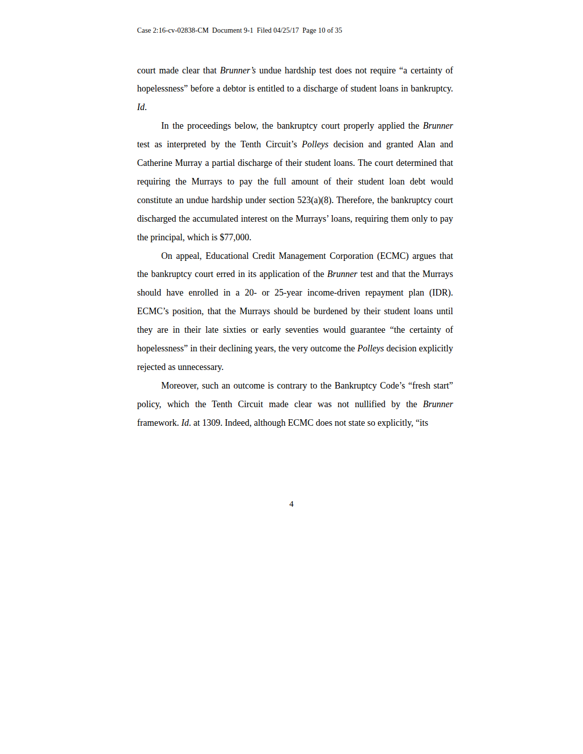Case 2:16-cv-02838-CM Document 9-1 Filed 04/25/17 Page 10 of 35
court made clear that Brunner’s undue hardship test does not require “a certainty of hopelessness” before a debtor is entitled to a discharge of student loans in bankruptcy. Id.
In the proceedings below, the bankruptcy court properly applied the Brunner test as interpreted by the Tenth Circuit’s Polleys decision and granted Alan and Catherine Murray a partial discharge of their student loans. The court determined that requiring the Murrays to pay the full amount of their student loan debt would constitute an undue hardship under section 523(a)(8). Therefore, the bankruptcy court discharged the accumulated interest on the Murrays’ loans, requiring them only to pay the principal, which is $77,000.
On appeal, Educational Credit Management Corporation (ECMC) argues that the bankruptcy court erred in its application of the Brunner test and that the Murrays should have enrolled in a 20- or 25-year income-driven repayment plan (IDR). ECMC’s position, that the Murrays should be burdened by their student loans until they are in their late sixties or early seventies would guarantee “the certainty of hopelessness” in their declining years, the very outcome the Polleys decision explicitly rejected as unnecessary.
Moreover, such an outcome is contrary to the Bankruptcy Code’s “fresh start” policy, which the Tenth Circuit made clear was not nullified by the Brunner framework. Id. at 1309. Indeed, although ECMC does not state so explicitly, “its
4